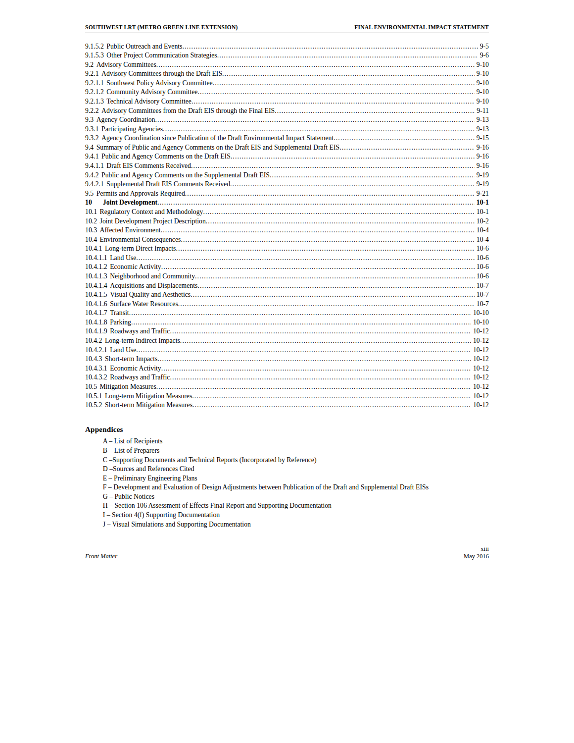Southwest LRT (METRO Green Line Extension) Final Environmental Impact Statement
9.1.5.2 Public Outreach and Events 9-5
9.1.5.3 Other Project Communication Strategies 9-6
9.2 Advisory Committees 9-10
9.2.1 Advisory Committees through the Draft EIS 9-10
9.2.1.1 Southwest Policy Advisory Committee 9-10
9.2.1.2 Community Advisory Committee 9-10
9.2.1.3 Technical Advisory Committee 9-10
9.2.2 Advisory Committees from the Draft EIS through the Final EIS 9-11
9.3 Agency Coordination 9-13
9.3.1 Participating Agencies 9-13
9.3.2 Agency Coordination since Publication of the Draft Environmental Impact Statement 9-15
9.4 Summary of Public and Agency Comments on the Draft EIS and Supplemental Draft EIS 9-16
9.4.1 Public and Agency Comments on the Draft EIS 9-16
9.4.1.1 Draft EIS Comments Received 9-16
9.4.2 Public and Agency Comments on the Supplemental Draft EIS 9-19
9.4.2.1 Supplemental Draft EIS Comments Received 9-19
9.5 Permits and Approvals Required 9-21
10 Joint Development 10-1
10.1 Regulatory Context and Methodology 10-1
10.2 Joint Development Project Description 10-2
10.3 Affected Environment 10-4
10.4 Environmental Consequences 10-4
10.4.1 Long-term Direct Impacts 10-6
10.4.1.1 Land Use 10-6
10.4.1.2 Economic Activity 10-6
10.4.1.3 Neighborhood and Community 10-6
10.4.1.4 Acquisitions and Displacements 10-7
10.4.1.5 Visual Quality and Aesthetics 10-7
10.4.1.6 Surface Water Resources 10-7
10.4.1.7 Transit 10-10
10.4.1.8 Parking 10-10
10.4.1.9 Roadways and Traffic 10-12
10.4.2 Long-term Indirect Impacts 10-12
10.4.2.1 Land Use 10-12
10.4.3 Short-term Impacts 10-12
10.4.3.1 Economic Activity 10-12
10.4.3.2 Roadways and Traffic 10-12
10.5 Mitigation Measures 10-12
10.5.1 Long-term Mitigation Measures 10-12
10.5.2 Short-term Mitigation Measures 10-12
Appendices
A – List of Recipients
B – List of Preparers
C –Supporting Documents and Technical Reports (Incorporated by Reference)
D –Sources and References Cited
E – Preliminary Engineering Plans
F – Development and Evaluation of Design Adjustments between Publication of the Draft and Supplemental Draft EISs
G – Public Notices
H – Section 106 Assessment of Effects Final Report and Supporting Documentation
I – Section 4(f) Supporting Documentation
J – Visual Simulations and Supporting Documentation
Front Matter xiii May 2016